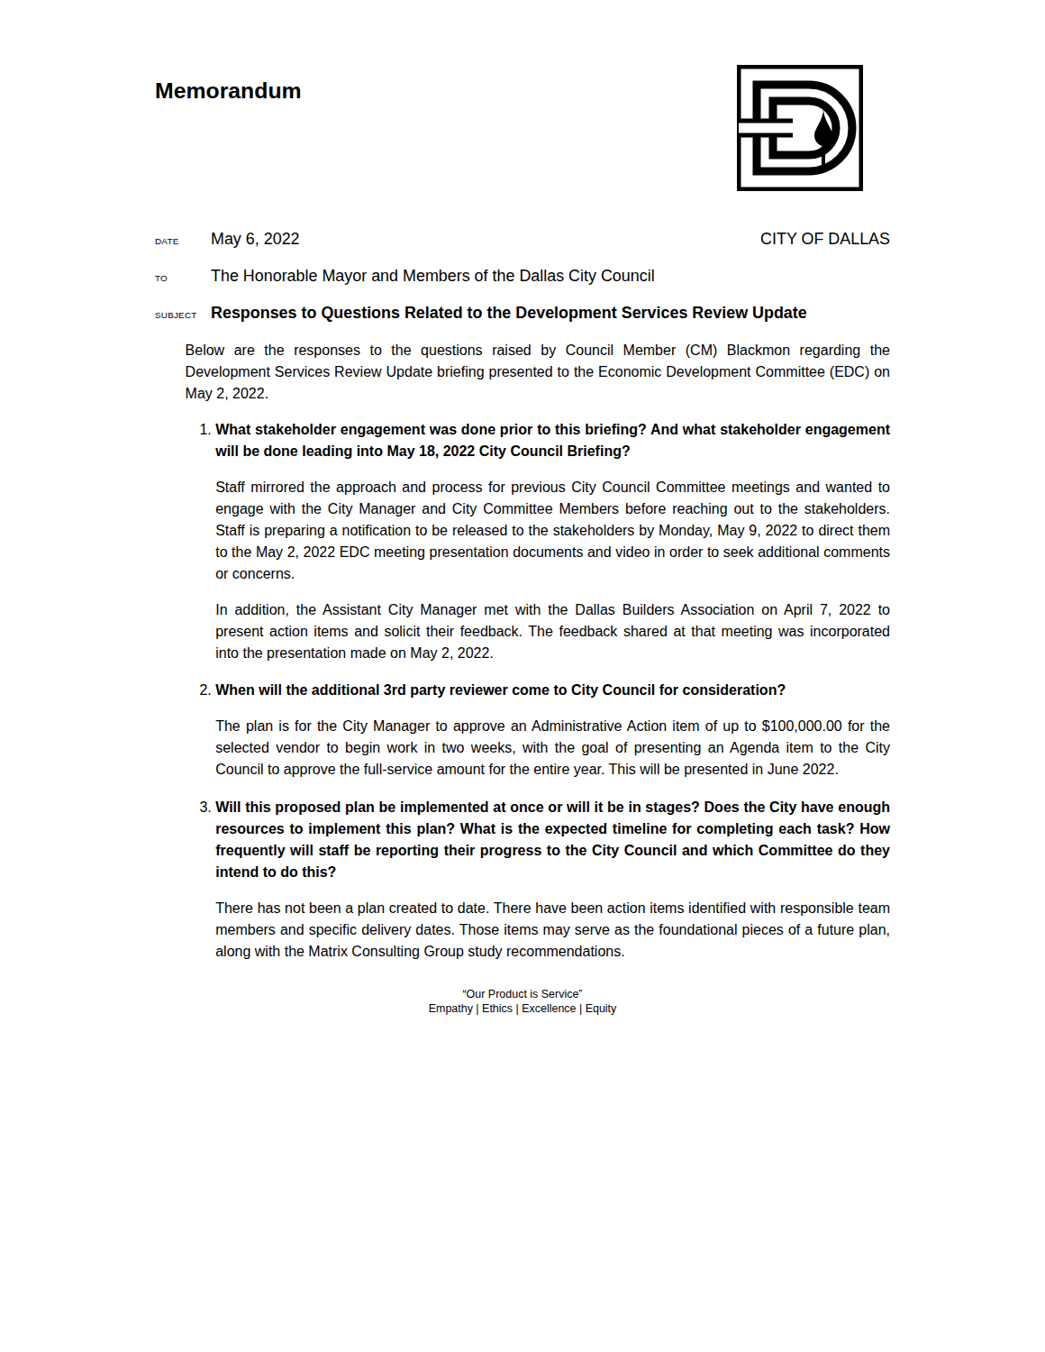Memorandum
Date May 6, 2022 CITY OF DALLAS
To The Honorable Mayor and Members of the Dallas City Council
Subject Responses to Questions Related to the Development Services Review Update
Below are the responses to the questions raised by Council Member (CM) Blackmon regarding the Development Services Review Update briefing presented to the Economic Development Committee (EDC) on May 2, 2022.
What stakeholder engagement was done prior to this briefing? And what stakeholder engagement will be done leading into May 18, 2022 City Council Briefing?
Staff mirrored the approach and process for previous City Council Committee meetings and wanted to engage with the City Manager and City Committee Members before reaching out to the stakeholders. Staff is preparing a notification to be released to the stakeholders by Monday, May 9, 2022 to direct them to the May 2, 2022 EDC meeting presentation documents and video in order to seek additional comments or concerns.
In addition, the Assistant City Manager met with the Dallas Builders Association on April 7, 2022 to present action items and solicit their feedback. The feedback shared at that meeting was incorporated into the presentation made on May 2, 2022.
When will the additional 3rd party reviewer come to City Council for consideration?
The plan is for the City Manager to approve an Administrative Action item of up to $100,000.00 for the selected vendor to begin work in two weeks, with the goal of presenting an Agenda item to the City Council to approve the full-service amount for the entire year. This will be presented in June 2022.
Will this proposed plan be implemented at once or will it be in stages? Does the City have enough resources to implement this plan? What is the expected timeline for completing each task? How frequently will staff be reporting their progress to the City Council and which Committee do they intend to do this?
There has not been a plan created to date. There have been action items identified with responsible team members and specific delivery dates. Those items may serve as the foundational pieces of a future plan, along with the Matrix Consulting Group study recommendations.
“Our Product is Service”
Empathy | Ethics | Excellence | Equity